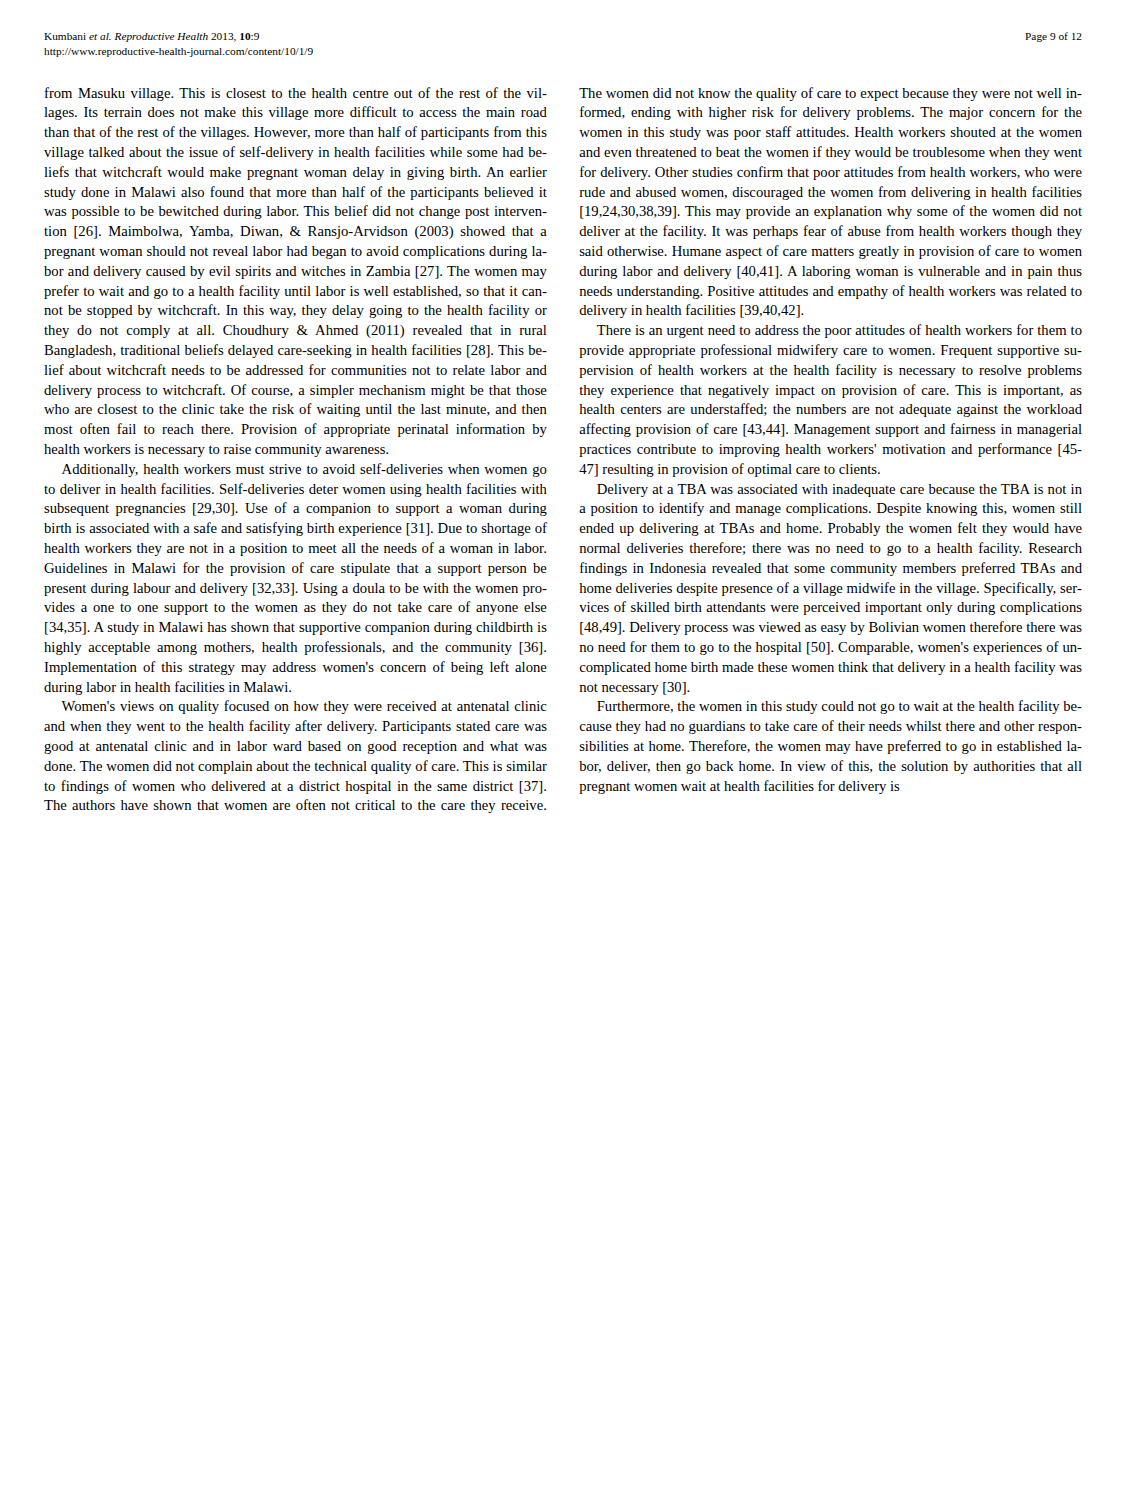Kumbani et al. Reproductive Health 2013, 10:9
http://www.reproductive-health-journal.com/content/10/1/9
Page 9 of 12
from Masuku village. This is closest to the health centre out of the rest of the villages. Its terrain does not make this village more difficult to access the main road than that of the rest of the villages. However, more than half of participants from this village talked about the issue of self-delivery in health facilities while some had beliefs that witchcraft would make pregnant woman delay in giving birth. An earlier study done in Malawi also found that more than half of the participants believed it was possible to be bewitched during labor. This belief did not change post intervention [26]. Maimbolwa, Yamba, Diwan, & Ransjo-Arvidson (2003) showed that a pregnant woman should not reveal labor had began to avoid complications during labor and delivery caused by evil spirits and witches in Zambia [27]. The women may prefer to wait and go to a health facility until labor is well established, so that it cannot be stopped by witchcraft. In this way, they delay going to the health facility or they do not comply at all. Choudhury & Ahmed (2011) revealed that in rural Bangladesh, traditional beliefs delayed care-seeking in health facilities [28]. This belief about witchcraft needs to be addressed for communities not to relate labor and delivery process to witchcraft. Of course, a simpler mechanism might be that those who are closest to the clinic take the risk of waiting until the last minute, and then most often fail to reach there. Provision of appropriate perinatal information by health workers is necessary to raise community awareness.
Additionally, health workers must strive to avoid self-deliveries when women go to deliver in health facilities. Self-deliveries deter women using health facilities with subsequent pregnancies [29,30]. Use of a companion to support a woman during birth is associated with a safe and satisfying birth experience [31]. Due to shortage of health workers they are not in a position to meet all the needs of a woman in labor. Guidelines in Malawi for the provision of care stipulate that a support person be present during labour and delivery [32,33]. Using a doula to be with the women provides a one to one support to the women as they do not take care of anyone else [34,35]. A study in Malawi has shown that supportive companion during childbirth is highly acceptable among mothers, health professionals, and the community [36]. Implementation of this strategy may address women's concern of being left alone during labor in health facilities in Malawi.
Women's views on quality focused on how they were received at antenatal clinic and when they went to the health facility after delivery. Participants stated care was good at antenatal clinic and in labor ward based on good reception and what was done. The women did not complain about the technical quality of care. This is similar to findings of women who delivered at a district hospital in the same district [37]. The authors have shown that women are often not critical to the care they receive. The women did not know the quality of care to expect because they were not well informed, ending with higher risk for delivery problems. The major concern for the women in this study was poor staff attitudes. Health workers shouted at the women and even threatened to beat the women if they would be troublesome when they went for delivery. Other studies confirm that poor attitudes from health workers, who were rude and abused women, discouraged the women from delivering in health facilities [19,24,30,38,39]. This may provide an explanation why some of the women did not deliver at the facility. It was perhaps fear of abuse from health workers though they said otherwise. Humane aspect of care matters greatly in provision of care to women during labor and delivery [40,41]. A laboring woman is vulnerable and in pain thus needs understanding. Positive attitudes and empathy of health workers was related to delivery in health facilities [39,40,42].
There is an urgent need to address the poor attitudes of health workers for them to provide appropriate professional midwifery care to women. Frequent supportive supervision of health workers at the health facility is necessary to resolve problems they experience that negatively impact on provision of care. This is important, as health centers are understaffed; the numbers are not adequate against the workload affecting provision of care [43,44]. Management support and fairness in managerial practices contribute to improving health workers' motivation and performance [45-47] resulting in provision of optimal care to clients.
Delivery at a TBA was associated with inadequate care because the TBA is not in a position to identify and manage complications. Despite knowing this, women still ended up delivering at TBAs and home. Probably the women felt they would have normal deliveries therefore; there was no need to go to a health facility. Research findings in Indonesia revealed that some community members preferred TBAs and home deliveries despite presence of a village midwife in the village. Specifically, services of skilled birth attendants were perceived important only during complications [48,49]. Delivery process was viewed as easy by Bolivian women therefore there was no need for them to go to the hospital [50]. Comparable, women's experiences of uncomplicated home birth made these women think that delivery in a health facility was not necessary [30].
Furthermore, the women in this study could not go to wait at the health facility because they had no guardians to take care of their needs whilst there and other responsibilities at home. Therefore, the women may have preferred to go in established labor, deliver, then go back home. In view of this, the solution by authorities that all pregnant women wait at health facilities for delivery is